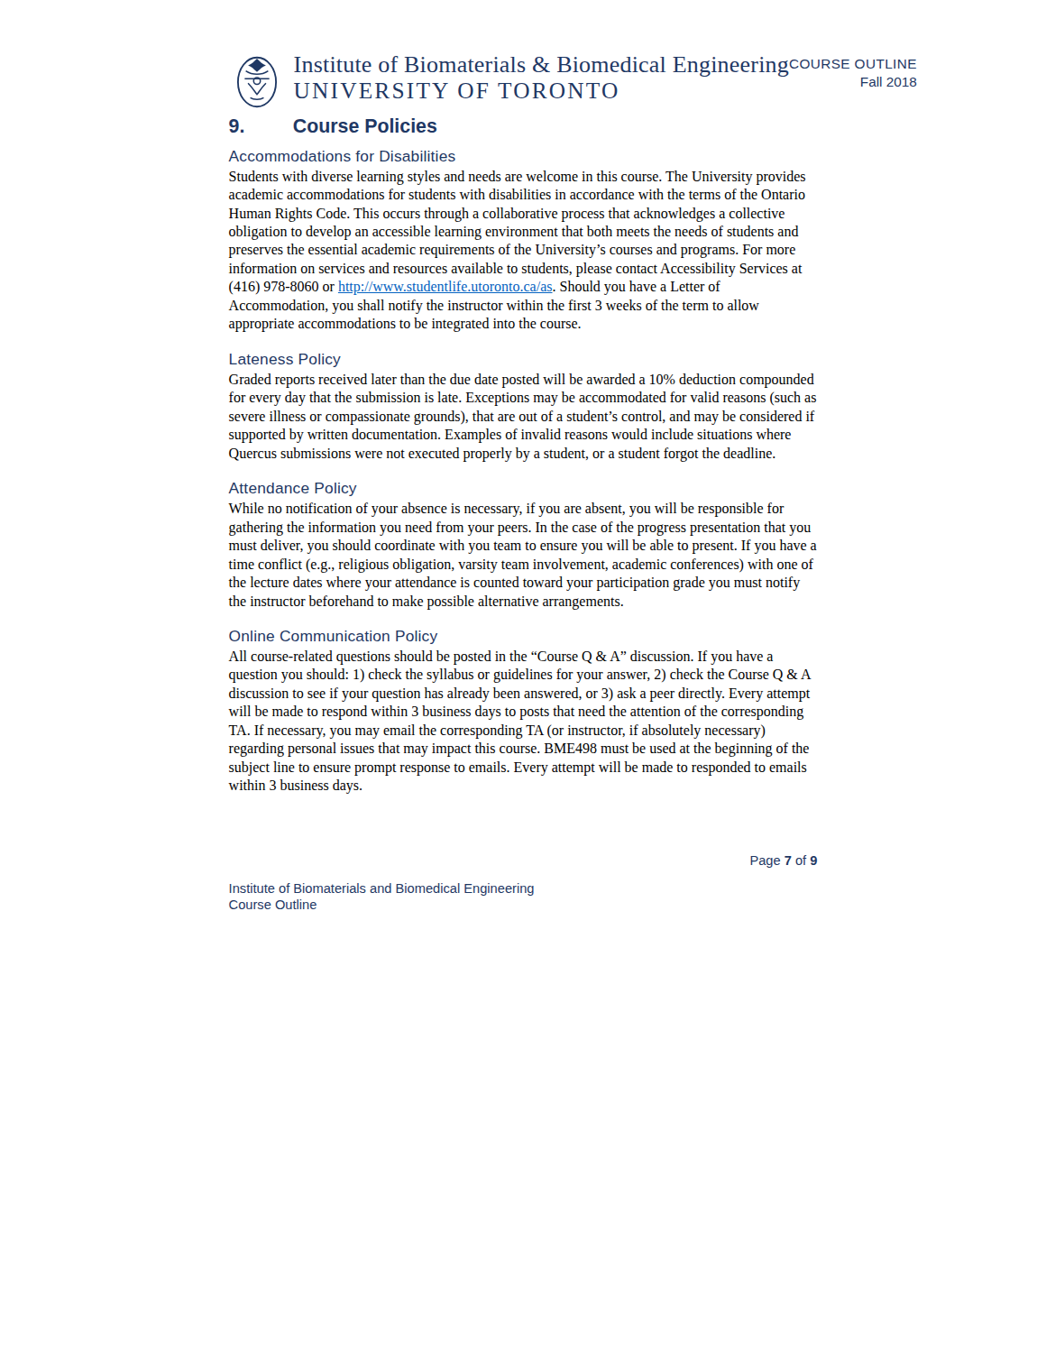Institute of Biomaterials & Biomedical Engineering
UNIVERSITY OF TORONTO
COURSE OUTLINE
Fall 2018
9. Course Policies
Accommodations for Disabilities
Students with diverse learning styles and needs are welcome in this course. The University provides academic accommodations for students with disabilities in accordance with the terms of the Ontario Human Rights Code. This occurs through a collaborative process that acknowledges a collective obligation to develop an accessible learning environment that both meets the needs of students and preserves the essential academic requirements of the University’s courses and programs. For more information on services and resources available to students, please contact Accessibility Services at (416) 978-8060 or http://www.studentlife.utoronto.ca/as. Should you have a Letter of Accommodation, you shall notify the instructor within the first 3 weeks of the term to allow appropriate accommodations to be integrated into the course.
Lateness Policy
Graded reports received later than the due date posted will be awarded a 10% deduction compounded for every day that the submission is late. Exceptions may be accommodated for valid reasons (such as severe illness or compassionate grounds), that are out of a student’s control, and may be considered if supported by written documentation. Examples of invalid reasons would include situations where Quercus submissions were not executed properly by a student, or a student forgot the deadline.
Attendance Policy
While no notification of your absence is necessary, if you are absent, you will be responsible for gathering the information you need from your peers. In the case of the progress presentation that you must deliver, you should coordinate with you team to ensure you will be able to present. If you have a time conflict (e.g., religious obligation, varsity team involvement, academic conferences) with one of the lecture dates where your attendance is counted toward your participation grade you must notify the instructor beforehand to make possible alternative arrangements.
Online Communication Policy
All course-related questions should be posted in the “Course Q & A” discussion. If you have a question you should: 1) check the syllabus or guidelines for your answer, 2) check the Course Q & A discussion to see if your question has already been answered, or 3) ask a peer directly. Every attempt will be made to respond within 3 business days to posts that need the attention of the corresponding TA. If necessary, you may email the corresponding TA (or instructor, if absolutely necessary) regarding personal issues that may impact this course. BME498 must be used at the beginning of the subject line to ensure prompt response to emails. Every attempt will be made to responded to emails within 3 business days.
Page 7 of 9
Institute of Biomaterials and Biomedical Engineering
Course Outline